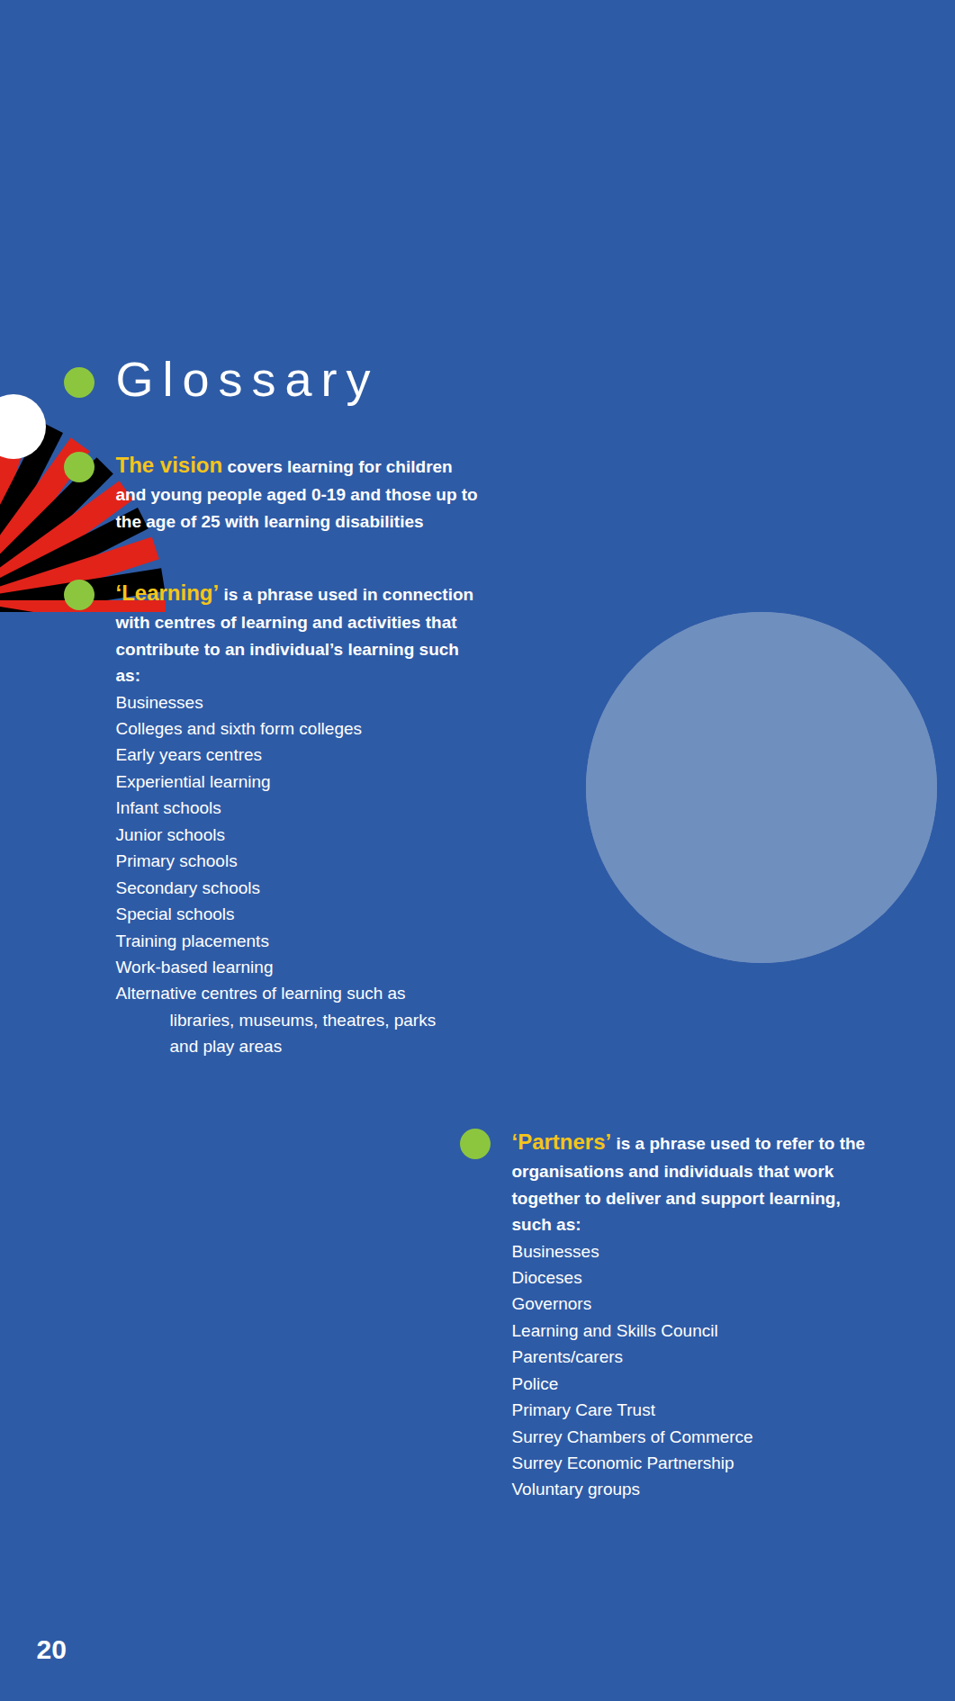Glossary
The vision covers learning for children and young people aged 0-19 and those up to the age of 25 with learning disabilities
‘Learning’ is a phrase used in connection with centres of learning and activities that contribute to an individual’s learning such as:
Businesses
Colleges and sixth form colleges
Early years centres
Experiential learning
Infant schools
Junior schools
Primary schools
Secondary schools
Special schools
Training placements
Work-based learning
Alternative centres of learning such as
libraries, museums, theatres, parks
and play areas
‘Partners’ is a phrase used to refer to the organisations and individuals that work together to deliver and support learning, such as:
Businesses
Dioceses
Governors
Learning and Skills Council
Parents/carers
Police
Primary Care Trust
Surrey Chambers of Commerce
Surrey Economic Partnership
Voluntary groups
20